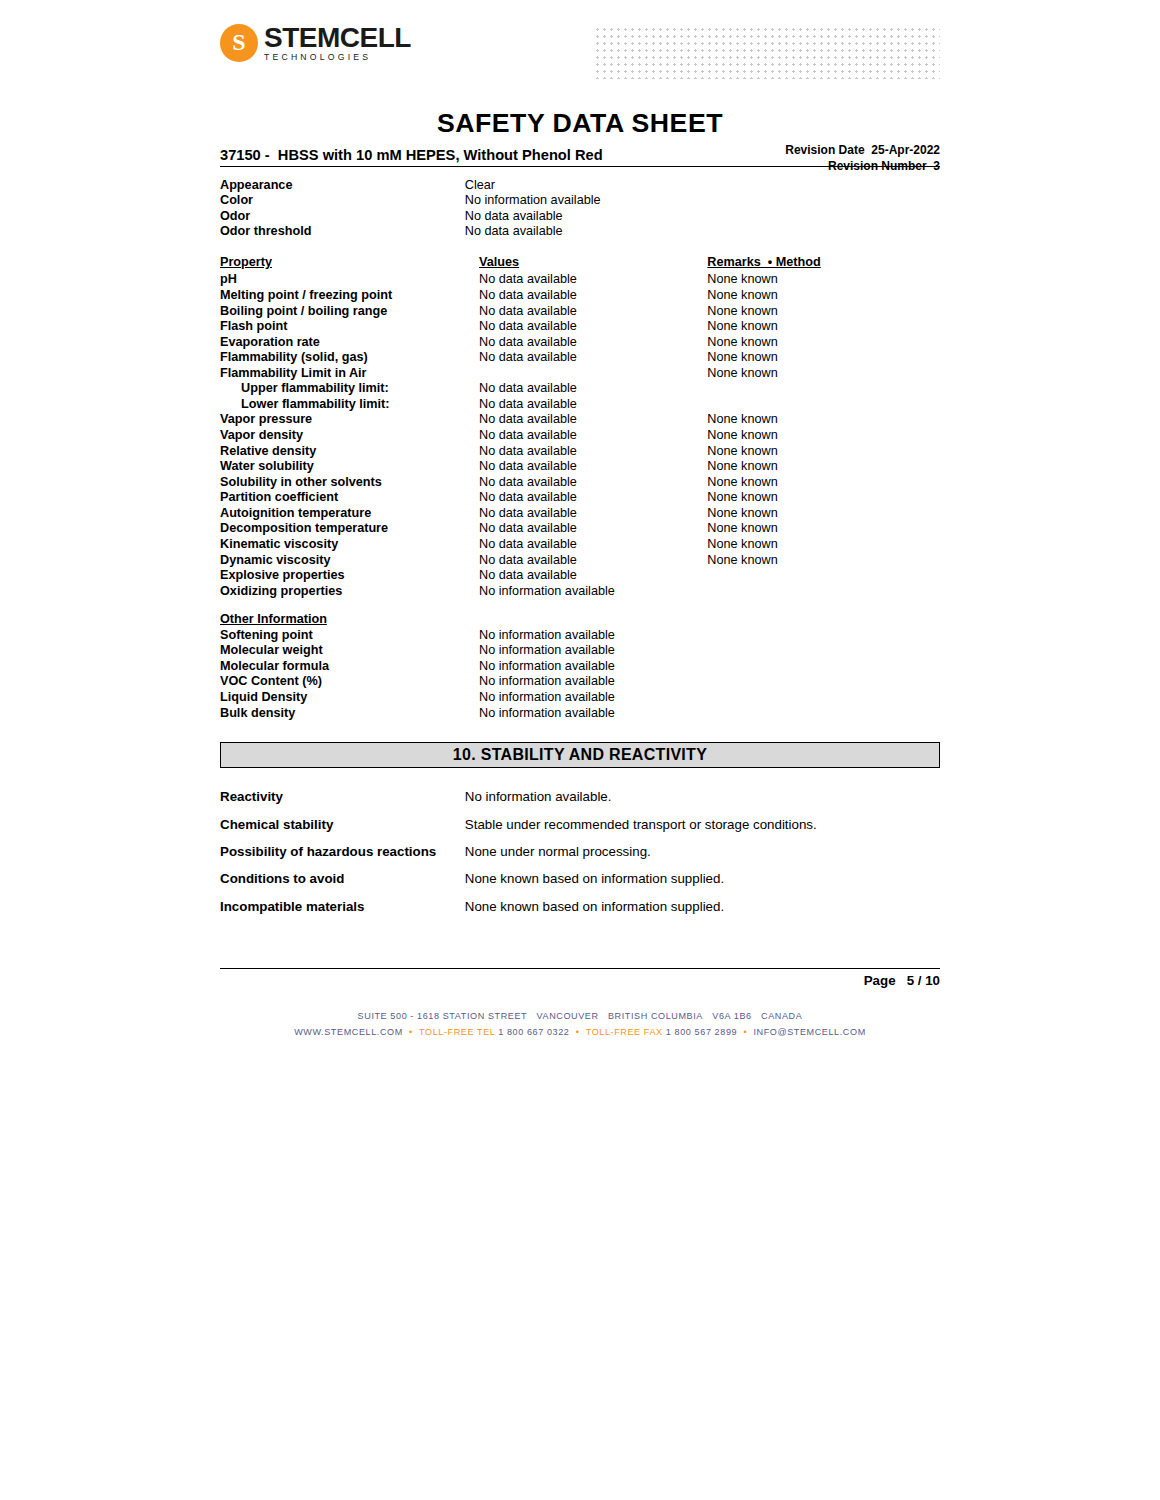STEMCELL
TECHNOLOGIES
SAFETY DATA SHEET
Revision Date 25-Apr-2022
Revision Number 3
37150 - HBSS with 10 mM HEPES, Without Phenol Red
| Appearance | Clear | |
| Color | No information available | |
| Odor | No data available | |
| Odor threshold | No data available | |
| Property | Values | Remarks • Method |
| pH | No data available | None known |
| Melting point / freezing point | No data available | None known |
| Boiling point / boiling range | No data available | None known |
| Flash point | No data available | None known |
| Evaporation rate | No data available | None known |
| Flammability (solid, gas) | No data available | None known |
| Flammability Limit in Air | | None known |
| Upper flammability limit: | No data available | |
| Lower flammability limit: | No data available | |
| Vapor pressure | No data available | None known |
| Vapor density | No data available | None known |
| Relative density | No data available | None known |
| Water solubility | No data available | None known |
| Solubility in other solvents | No data available | None known |
| Partition coefficient | No data available | None known |
| Autoignition temperature | No data available | None known |
| Decomposition temperature | No data available | None known |
| Kinematic viscosity | No data available | None known |
| Dynamic viscosity | No data available | None known |
| Explosive properties | No data available | |
| Oxidizing properties | No information available | |
| Other Information |
| Softening point | No information available | |
| Molecular weight | No information available | |
| Molecular formula | No information available | |
| VOC Content (%) | No information available | |
| Liquid Density | No information available | |
| Bulk density | No information available | |
10. STABILITY AND REACTIVITY
| Reactivity | No information available. |
| Chemical stability | Stable under recommended transport or storage conditions. |
| Possibility of hazardous reactions | None under normal processing. |
| Conditions to avoid | None known based on information supplied. |
| Incompatible materials | None known based on information supplied. |
Page 5 / 10
SUITE 500 - 1618 STATION STREET VANCOUVER BRITISH COLUMBIA V6A 1B6 CANADA
WWW.STEMCELL.COM • TOLL-FREE TEL 1 800 667 0322 • TOLL-FREE FAX 1 800 567 2899 • INFO@STEMCELL.COM